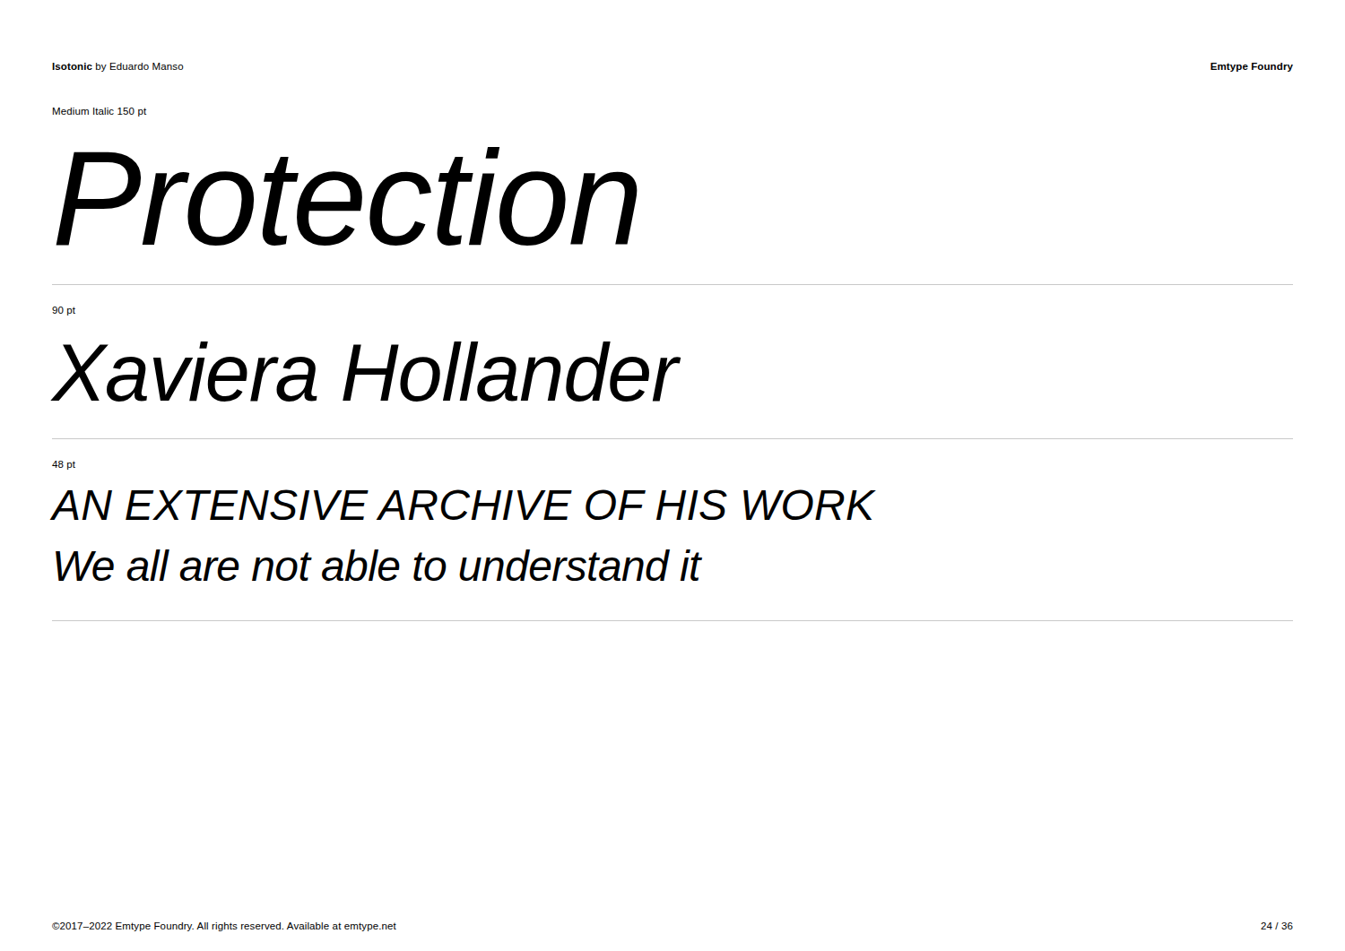Isotonic by Eduardo Manso
Emtype Foundry
Medium Italic 150 pt
Protection
90 pt
Xaviera Hollander
48 pt
An extensive archive of his work
We all are not able to understand it
©2017–2022 Emtype Foundry. All rights reserved. Available at emtype.net
24 / 36